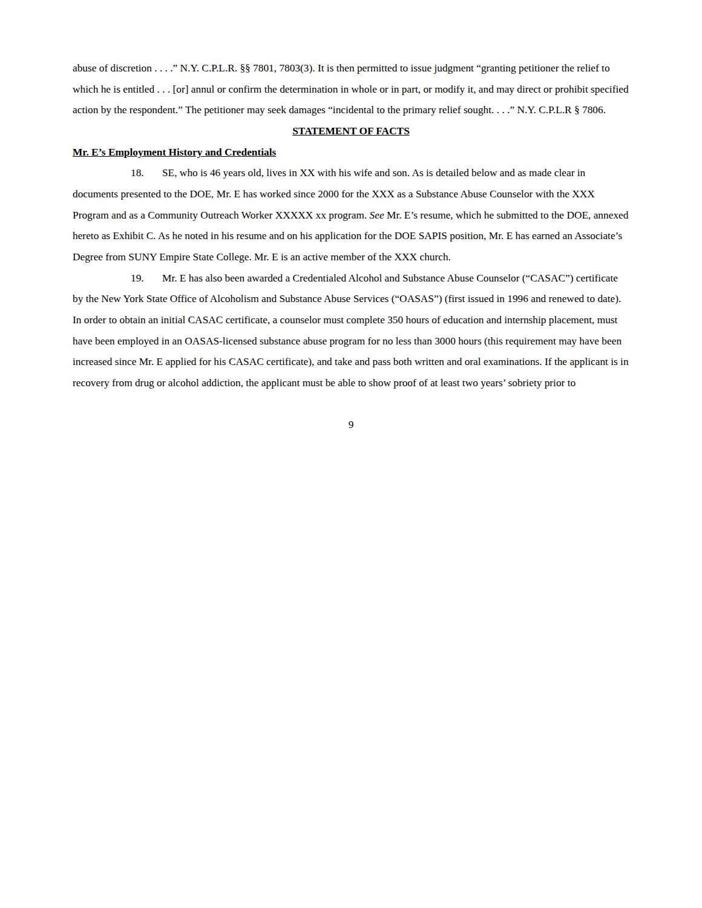abuse of discretion . . . .” N.Y. C.P.L.R. §§ 7801, 7803(3). It is then permitted to issue judgment “granting petitioner the relief to which he is entitled . . . [or] annul or confirm the determination in whole or in part, or modify it, and may direct or prohibit specified action by the respondent.” The petitioner may seek damages “incidental to the primary relief sought. . . .” N.Y. C.P.L.R § 7806.
STATEMENT OF FACTS
Mr. E’s Employment History and Credentials
18. SE, who is 46 years old, lives in XX with his wife and son. As is detailed below and as made clear in documents presented to the DOE, Mr. E has worked since 2000 for the XXX as a Substance Abuse Counselor with the XXX Program and as a Community Outreach Worker XXXXX xx program. See Mr. E’s resume, which he submitted to the DOE, annexed hereto as Exhibit C. As he noted in his resume and on his application for the DOE SAPIS position, Mr. E has earned an Associate’s Degree from SUNY Empire State College. Mr. E is an active member of the XXX church.
19. Mr. E has also been awarded a Credentialed Alcohol and Substance Abuse Counselor (“CASAC”) certificate by the New York State Office of Alcoholism and Substance Abuse Services (“OASAS”) (first issued in 1996 and renewed to date). In order to obtain an initial CASAC certificate, a counselor must complete 350 hours of education and internship placement, must have been employed in an OASAS-licensed substance abuse program for no less than 3000 hours (this requirement may have been increased since Mr. E applied for his CASAC certificate), and take and pass both written and oral examinations. If the applicant is in recovery from drug or alcohol addiction, the applicant must be able to show proof of at least two years’ sobriety prior to
9